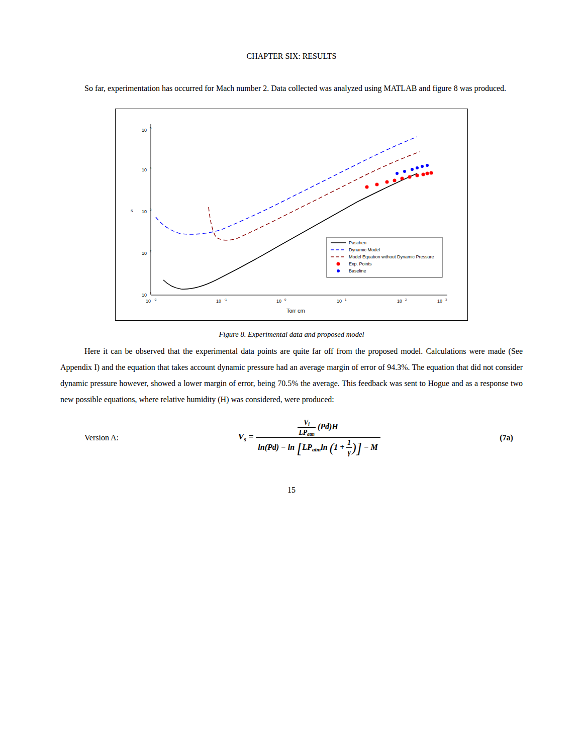CHAPTER SIX: RESULTS
So far, experimentation has occurred for Mach number 2. Data collected was analyzed using MATLAB and figure 8 was produced.
Figure 8. Experimental data and proposed model
Here it can be observed that the experimental data points are quite far off from the proposed model. Calculations were made (See Appendix I) and the equation that takes account dynamic pressure had an average margin of error of 94.3%. The equation that did not consider dynamic pressure however, showed a lower margin of error, being 70.5% the average. This feedback was sent to Hogue and as a response two new possible equations, where relative humidity (H) was considered, were produced:
Version A:
Vs = Vi LPatm (Pd)H ln(Pd) − ln [LPatmln (1 + 1 γ)] − M
(7a)
15